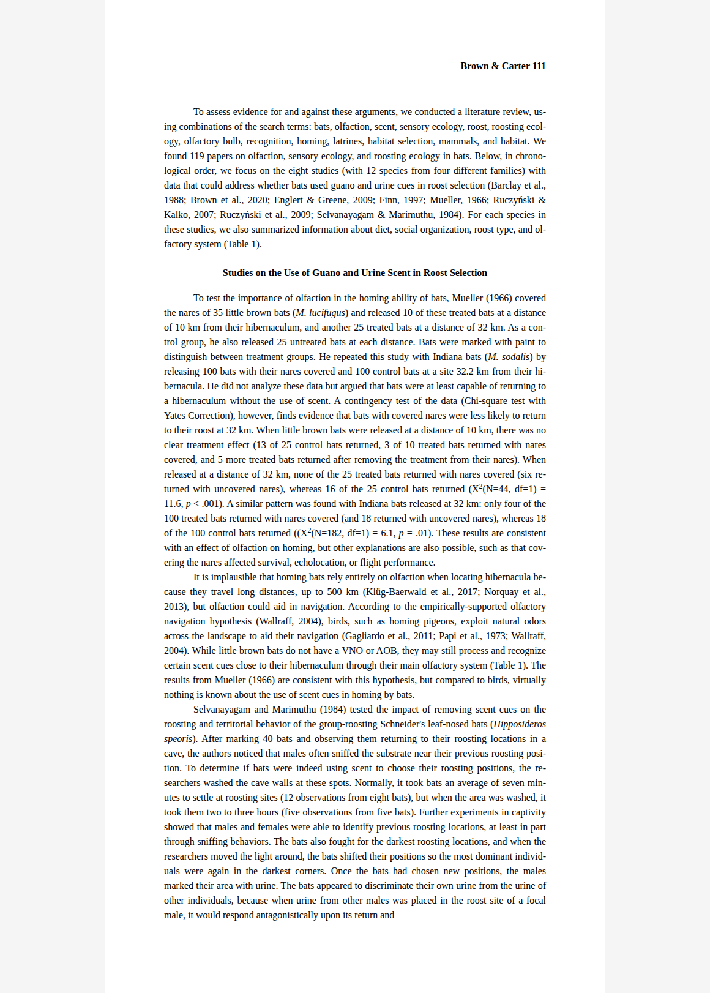Brown & Carter 111
To assess evidence for and against these arguments, we conducted a literature review, using combinations of the search terms: bats, olfaction, scent, sensory ecology, roost, roosting ecology, olfactory bulb, recognition, homing, latrines, habitat selection, mammals, and habitat. We found 119 papers on olfaction, sensory ecology, and roosting ecology in bats. Below, in chronological order, we focus on the eight studies (with 12 species from four different families) with data that could address whether bats used guano and urine cues in roost selection (Barclay et al., 1988; Brown et al., 2020; Englert & Greene, 2009; Finn, 1997; Mueller, 1966; Ruczyński & Kalko, 2007; Ruczyński et al., 2009; Selvanayagam & Marimuthu, 1984). For each species in these studies, we also summarized information about diet, social organization, roost type, and olfactory system (Table 1).
Studies on the Use of Guano and Urine Scent in Roost Selection
To test the importance of olfaction in the homing ability of bats, Mueller (1966) covered the nares of 35 little brown bats (M. lucifugus) and released 10 of these treated bats at a distance of 10 km from their hibernaculum, and another 25 treated bats at a distance of 32 km. As a control group, he also released 25 untreated bats at each distance. Bats were marked with paint to distinguish between treatment groups. He repeated this study with Indiana bats (M. sodalis) by releasing 100 bats with their nares covered and 100 control bats at a site 32.2 km from their hibernacula. He did not analyze these data but argued that bats were at least capable of returning to a hibernaculum without the use of scent. A contingency test of the data (Chi-square test with Yates Correction), however, finds evidence that bats with covered nares were less likely to return to their roost at 32 km. When little brown bats were released at a distance of 10 km, there was no clear treatment effect (13 of 25 control bats returned, 3 of 10 treated bats returned with nares covered, and 5 more treated bats returned after removing the treatment from their nares). When released at a distance of 32 km, none of the 25 treated bats returned with nares covered (six returned with uncovered nares), whereas 16 of the 25 control bats returned (X2(N=44, df=1) = 11.6, p < .001). A similar pattern was found with Indiana bats released at 32 km: only four of the 100 treated bats returned with nares covered (and 18 returned with uncovered nares), whereas 18 of the 100 control bats returned ((X2(N=182, df=1) = 6.1, p = .01). These results are consistent with an effect of olfaction on homing, but other explanations are also possible, such as that covering the nares affected survival, echolocation, or flight performance.
It is implausible that homing bats rely entirely on olfaction when locating hibernacula because they travel long distances, up to 500 km (Klüg-Baerwald et al., 2017; Norquay et al., 2013), but olfaction could aid in navigation. According to the empirically-supported olfactory navigation hypothesis (Wallraff, 2004), birds, such as homing pigeons, exploit natural odors across the landscape to aid their navigation (Gagliardo et al., 2011; Papi et al., 1973; Wallraff, 2004). While little brown bats do not have a VNO or AOB, they may still process and recognize certain scent cues close to their hibernaculum through their main olfactory system (Table 1). The results from Mueller (1966) are consistent with this hypothesis, but compared to birds, virtually nothing is known about the use of scent cues in homing by bats.
Selvanayagam and Marimuthu (1984) tested the impact of removing scent cues on the roosting and territorial behavior of the group-roosting Schneider's leaf-nosed bats (Hipposideros speoris). After marking 40 bats and observing them returning to their roosting locations in a cave, the authors noticed that males often sniffed the substrate near their previous roosting position. To determine if bats were indeed using scent to choose their roosting positions, the researchers washed the cave walls at these spots. Normally, it took bats an average of seven minutes to settle at roosting sites (12 observations from eight bats), but when the area was washed, it took them two to three hours (five observations from five bats). Further experiments in captivity showed that males and females were able to identify previous roosting locations, at least in part through sniffing behaviors. The bats also fought for the darkest roosting locations, and when the researchers moved the light around, the bats shifted their positions so the most dominant individuals were again in the darkest corners. Once the bats had chosen new positions, the males marked their area with urine. The bats appeared to discriminate their own urine from the urine of other individuals, because when urine from other males was placed in the roost site of a focal male, it would respond antagonistically upon its return and